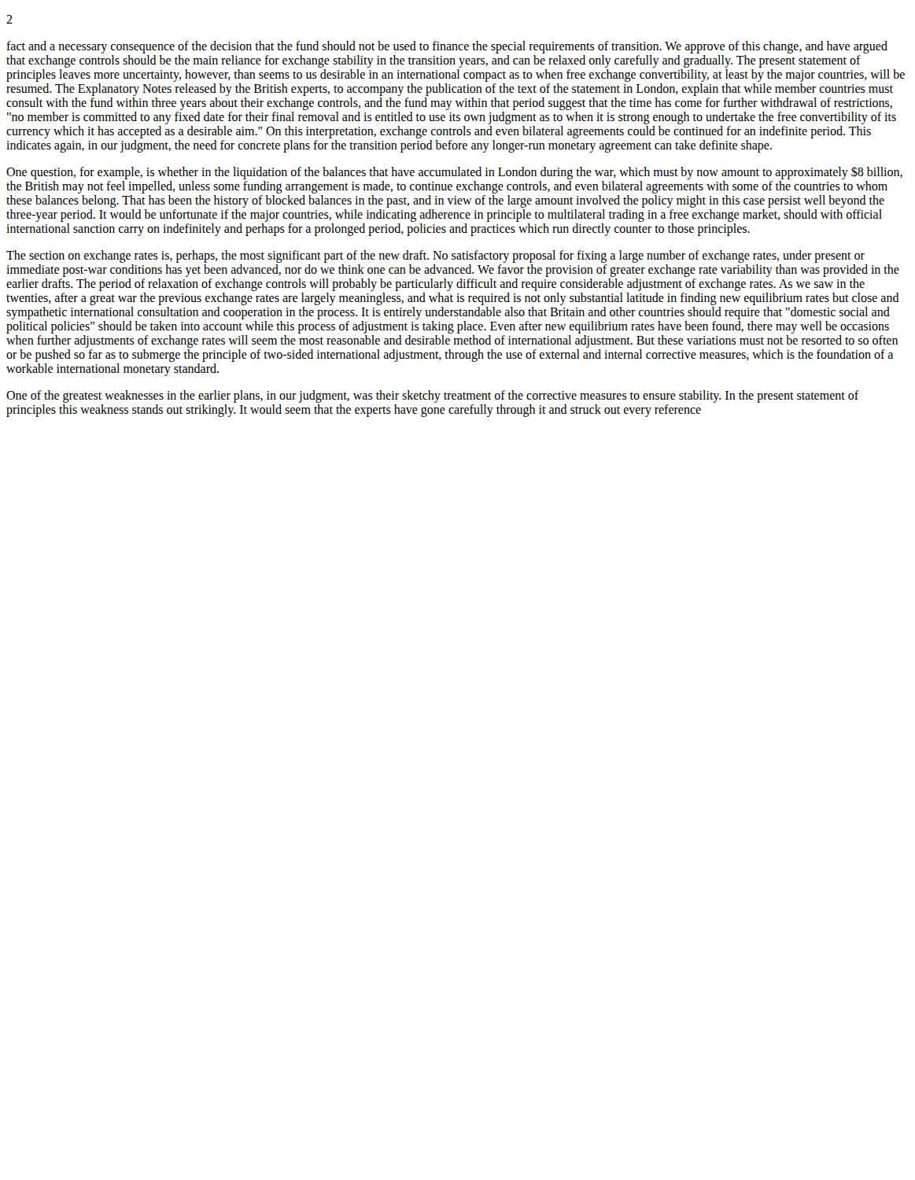2
fact and a necessary consequence of the decision that the fund should not be used to finance the special requirements of transition. We approve of this change, and have argued that exchange controls should be the main reliance for exchange stability in the transition years, and can be relaxed only carefully and gradually. The present statement of principles leaves more uncertainty, however, than seems to us desirable in an international compact as to when free exchange convertibility, at least by the major countries, will be resumed. The Explanatory Notes released by the British experts, to accompany the publication of the text of the statement in London, explain that while member countries must consult with the fund within three years about their exchange controls, and the fund may within that period suggest that the time has come for further withdrawal of restrictions, "no member is committed to any fixed date for their final removal and is entitled to use its own judgment as to when it is strong enough to undertake the free convertibility of its currency which it has accepted as a desirable aim." On this interpretation, exchange controls and even bilateral agreements could be continued for an indefinite period. This indicates again, in our judgment, the need for concrete plans for the transition period before any longer-run monetary agreement can take definite shape.
One question, for example, is whether in the liquidation of the balances that have accumulated in London during the war, which must by now amount to approximately $8 billion, the British may not feel impelled, unless some funding arrangement is made, to continue exchange controls, and even bilateral agreements with some of the countries to whom these balances belong. That has been the history of blocked balances in the past, and in view of the large amount involved the policy might in this case persist well beyond the three-year period. It would be unfortunate if the major countries, while indicating adherence in principle to multilateral trading in a free exchange market, should with official international sanction carry on indefinitely and perhaps for a prolonged period, policies and practices which run directly counter to those principles.
The section on exchange rates is, perhaps, the most significant part of the new draft. No satisfactory proposal for fixing a large number of exchange rates, under present or immediate post-war conditions has yet been advanced, nor do we think one can be advanced. We favor the provision of greater exchange rate variability than was provided in the earlier drafts. The period of relaxation of exchange controls will probably be particularly difficult and require considerable adjustment of exchange rates. As we saw in the twenties, after a great war the previous exchange rates are largely meaningless, and what is required is not only substantial latitude in finding new equilibrium rates but close and sympathetic international consultation and cooperation in the process. It is entirely understandable also that Britain and other countries should require that "domestic social and political policies" should be taken into account while this process of adjustment is taking place. Even after new equilibrium rates have been found, there may well be occasions when further adjustments of exchange rates will seem the most reasonable and desirable method of international adjustment. But these variations must not be resorted to so often or be pushed so far as to submerge the principle of two-sided international adjustment, through the use of external and internal corrective measures, which is the foundation of a workable international monetary standard.
One of the greatest weaknesses in the earlier plans, in our judgment, was their sketchy treatment of the corrective measures to ensure stability. In the present statement of principles this weakness stands out strikingly. It would seem that the experts have gone carefully through it and struck out every reference